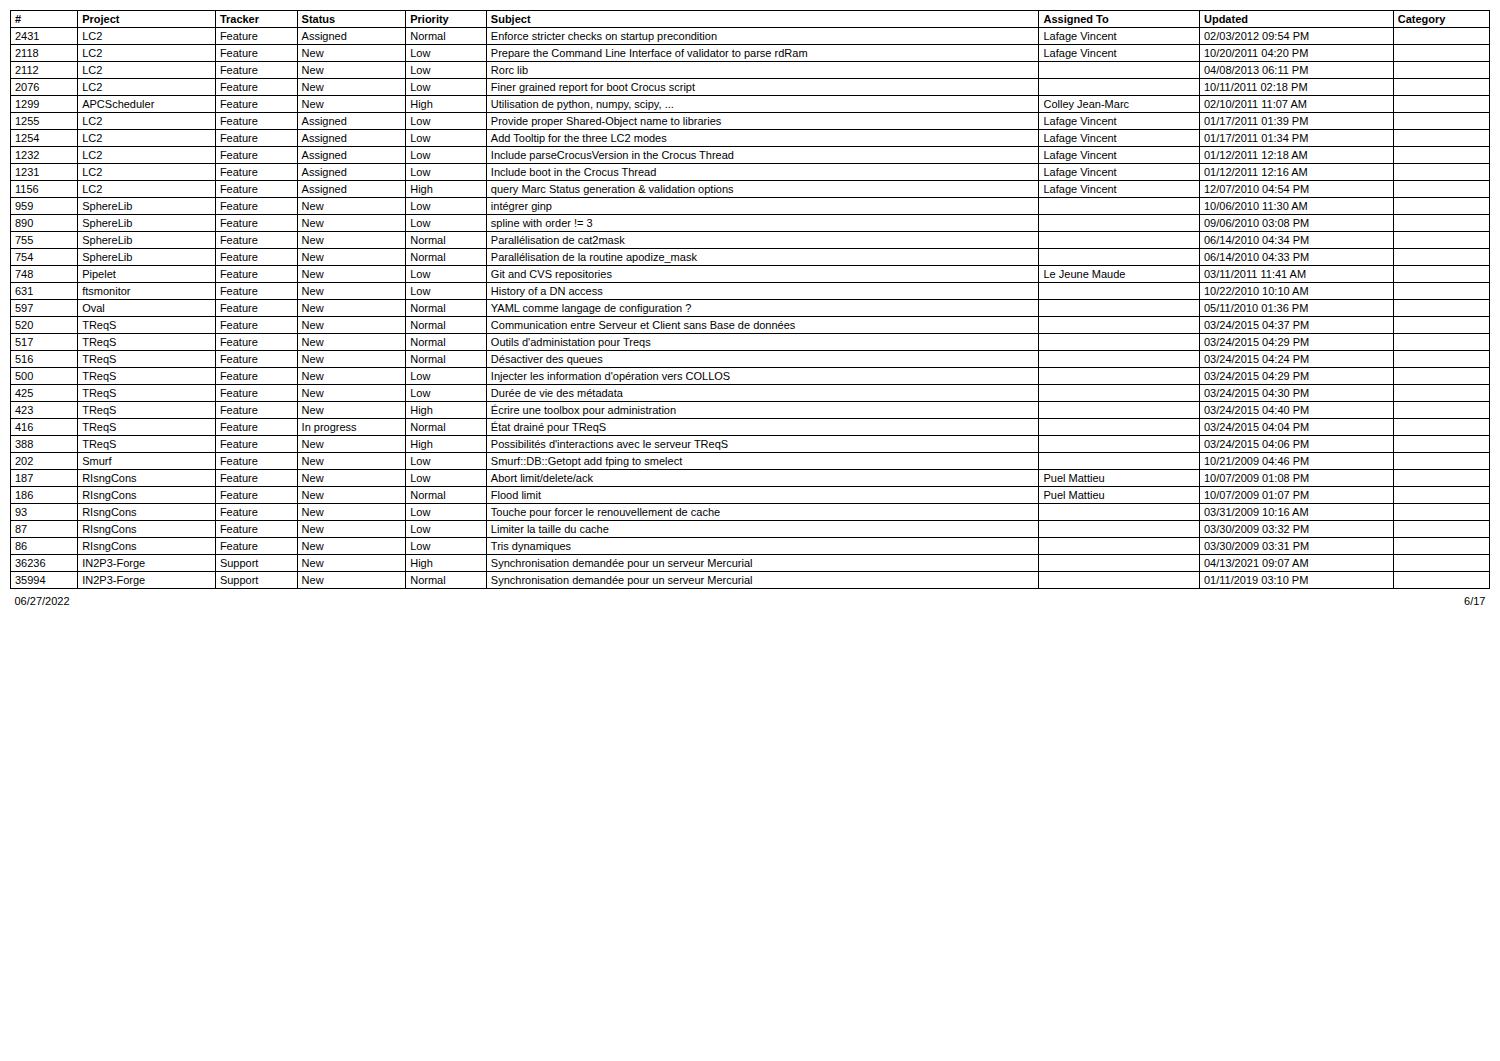| # | Project | Tracker | Status | Priority | Subject | Assigned To | Updated | Category |
| --- | --- | --- | --- | --- | --- | --- | --- | --- |
| 2431 | LC2 | Feature | Assigned | Normal | Enforce stricter checks on startup precondition | Lafage Vincent | 02/03/2012 09:54 PM | |
| 2118 | LC2 | Feature | New | Low | Prepare the Command Line Interface of validator to parse rdRam | Lafage Vincent | 10/20/2011 04:20 PM | |
| 2112 | LC2 | Feature | New | Low | Rorc lib | | 04/08/2013 06:11 PM | |
| 2076 | LC2 | Feature | New | Low | Finer grained report for boot Crocus script | | 10/11/2011 02:18 PM | |
| 1299 | APCScheduler | Feature | New | High | Utilisation de python, numpy, scipy, ... | Colley Jean-Marc | 02/10/2011 11:07 AM | |
| 1255 | LC2 | Feature | Assigned | Low | Provide proper Shared-Object name to libraries | Lafage Vincent | 01/17/2011 01:39 PM | |
| 1254 | LC2 | Feature | Assigned | Low | Add Tooltip for the three LC2 modes | Lafage Vincent | 01/17/2011 01:34 PM | |
| 1232 | LC2 | Feature | Assigned | Low | Include parseCrocusVersion in the Crocus Thread | Lafage Vincent | 01/12/2011 12:18 AM | |
| 1231 | LC2 | Feature | Assigned | Low | Include boot in the Crocus Thread | Lafage Vincent | 01/12/2011 12:16 AM | |
| 1156 | LC2 | Feature | Assigned | High | query Marc Status generation & validation options | Lafage Vincent | 12/07/2010 04:54 PM | |
| 959 | SphereLib | Feature | New | Low | intégrer ginp | | 10/06/2010 11:30 AM | |
| 890 | SphereLib | Feature | New | Low | spline with order != 3 | | 09/06/2010 03:08 PM | |
| 755 | SphereLib | Feature | New | Normal | Parallélisation de cat2mask | | 06/14/2010 04:34 PM | |
| 754 | SphereLib | Feature | New | Normal | Parallélisation de la routine apodize_mask | | 06/14/2010 04:33 PM | |
| 748 | Pipelet | Feature | New | Low | Git and CVS repositories | Le Jeune Maude | 03/11/2011 11:41 AM | |
| 631 | ftsmonitor | Feature | New | Low | History of a DN access | | 10/22/2010 10:10 AM | |
| 597 | Oval | Feature | New | Normal | YAML comme langage de configuration ? | | 05/11/2010 01:36 PM | |
| 520 | TReqS | Feature | New | Normal | Communication entre Serveur et Client sans Base de données | | 03/24/2015 04:37 PM | |
| 517 | TReqS | Feature | New | Normal | Outils d'administation pour Treqs | | 03/24/2015 04:29 PM | |
| 516 | TReqS | Feature | New | Normal | Désactiver des queues | | 03/24/2015 04:24 PM | |
| 500 | TReqS | Feature | New | Low | Injecter les information d'opération vers COLLOS | | 03/24/2015 04:29 PM | |
| 425 | TReqS | Feature | New | Low | Durée de vie des métadata | | 03/24/2015 04:30 PM | |
| 423 | TReqS | Feature | New | High | Écrire une toolbox pour administration | | 03/24/2015 04:40 PM | |
| 416 | TReqS | Feature | In progress | Normal | État drainé pour TReqS | | 03/24/2015 04:04 PM | |
| 388 | TReqS | Feature | New | High | Possibilités d'interactions avec le serveur TReqS | | 03/24/2015 04:06 PM | |
| 202 | Smurf | Feature | New | Low | Smurf::DB::Getopt add fping to smelect | | 10/21/2009 04:46 PM | |
| 187 | RIsngCons | Feature | New | Low | Abort limit/delete/ack | Puel Mattieu | 10/07/2009 01:08 PM | |
| 186 | RIsngCons | Feature | New | Normal | Flood limit | Puel Mattieu | 10/07/2009 01:07 PM | |
| 93 | RIsngCons | Feature | New | Low | Touche pour forcer le renouvellement de cache | | 03/31/2009 10:16 AM | |
| 87 | RIsngCons | Feature | New | Low | Limiter la taille du cache | | 03/30/2009 03:32 PM | |
| 86 | RIsngCons | Feature | New | Low | Tris dynamiques | | 03/30/2009 03:31 PM | |
| 36236 | IN2P3-Forge | Support | New | High | Synchronisation demandée pour un serveur Mercurial | | 04/13/2021 09:07 AM | |
| 35994 | IN2P3-Forge | Support | New | Normal | Synchronisation demandée pour un serveur Mercurial | | 01/11/2019 03:10 PM | |
| 06/27/2022 | 6/17 |